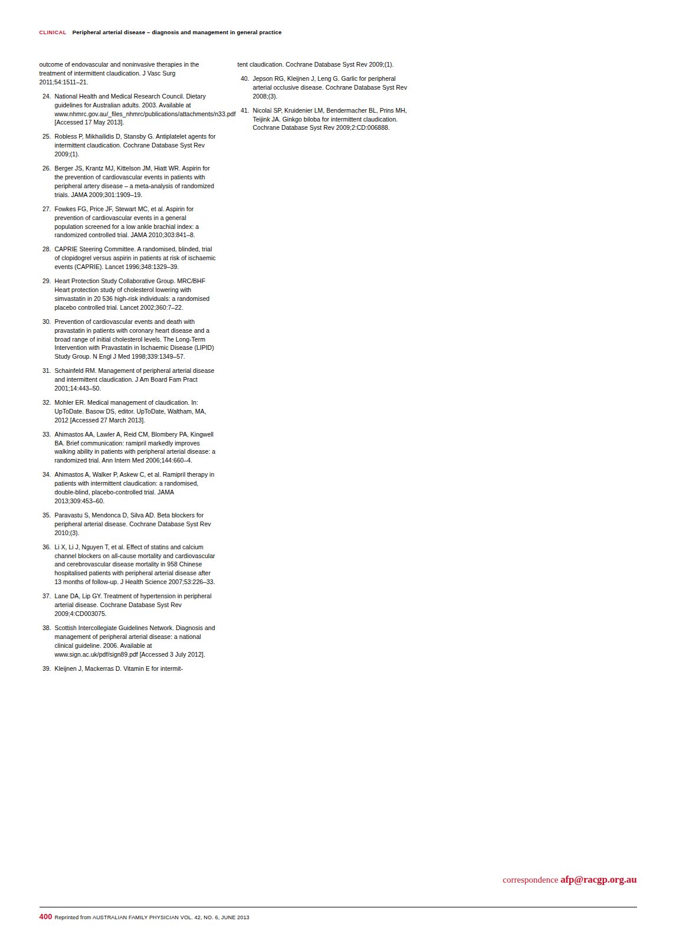CLINICAL Peripheral arterial disease – diagnosis and management in general practice
outcome of endovascular and noninvasive therapies in the treatment of intermittent claudication. J Vasc Surg 2011;54:1511–21.
24. National Health and Medical Research Council. Dietary guidelines for Australian adults. 2003. Available at www.nhmrc.gov.au/_files_nhmrc/publications/attachments/n33.pdf [Accessed 17 May 2013].
25. Robless P, Mikhailidis D, Stansby G. Antiplatelet agents for intermittent claudication. Cochrane Database Syst Rev 2009;(1).
26. Berger JS, Krantz MJ, Kittelson JM, Hiatt WR. Aspirin for the prevention of cardiovascular events in patients with peripheral artery disease – a meta-analysis of randomized trials. JAMA 2009;301:1909–19.
27. Fowkes FG, Price JF, Stewart MC, et al. Aspirin for prevention of cardiovascular events in a general population screened for a low ankle brachial index: a randomized controlled trial. JAMA 2010;303:841–8.
28. CAPRIE Steering Committee. A randomised, blinded, trial of clopidogrel versus aspirin in patients at risk of ischaemic events (CAPRIE). Lancet 1996;348:1329–39.
29. Heart Protection Study Collaborative Group. MRC/BHF Heart protection study of cholesterol lowering with simvastatin in 20 536 high-risk individuals: a randomised placebo controlled trial. Lancet 2002;360:7–22.
30. Prevention of cardiovascular events and death with pravastatin in patients with coronary heart disease and a broad range of initial cholesterol levels. The Long-Term Intervention with Pravastatin in Ischaemic Disease (LIPID) Study Group. N Engl J Med 1998;339:1349–57.
31. Schainfeld RM. Management of peripheral arterial disease and intermittent claudication. J Am Board Fam Pract 2001;14:443–50.
32. Mohler ER. Medical management of claudication. In: UpToDate. Basow DS, editor. UpToDate, Waltham, MA, 2012 [Accessed 27 March 2013].
33. Ahimastos AA, Lawler A, Reid CM, Blombery PA, Kingwell BA. Brief communication: ramipril markedly improves walking ability in patients with peripheral arterial disease: a randomized trial. Ann Intern Med 2006;144:660–4.
34. Ahimastos A, Walker P, Askew C, et al. Ramipril therapy in patients with intermittent claudication: a randomised, double-blind, placebo-controlled trial. JAMA 2013;309:453–60.
35. Paravastu S, Mendonca D, Silva AD. Beta blockers for peripheral arterial disease. Cochrane Database Syst Rev 2010;(3).
36. Li X, Li J, Nguyen T, et al. Effect of statins and calcium channel blockers on all-cause mortality and cardiovascular and cerebrovascular disease mortality in 958 Chinese hospitalised patients with peripheral arterial disease after 13 months of follow-up. J Health Science 2007;53:226–33.
37. Lane DA, Lip GY. Treatment of hypertension in peripheral arterial disease. Cochrane Database Syst Rev 2009;4:CD003075.
38. Scottish Intercollegiate Guidelines Network. Diagnosis and management of peripheral arterial disease: a national clinical guideline. 2006. Available at www.sign.ac.uk/pdf/sign89.pdf [Accessed 3 July 2012].
39. Kleijnen J, Mackerras D. Vitamin E for intermit-
tent claudication. Cochrane Database Syst Rev 2009;(1).
40. Jepson RG, Kleijnen J, Leng G. Garlic for peripheral arterial occlusive disease. Cochrane Database Syst Rev 2008;(3).
41. Nicolaï SP, Kruidenier LM, Bendermacher BL, Prins MH, Teijink JA. Ginkgo biloba for intermittent claudication. Cochrane Database Syst Rev 2009;2:CD:006888.
correspondence afp@racgp.org.au
400 Reprinted from AUSTRALIAN FAMILY PHYSICIAN VOL. 42, NO. 6, JUNE 2013